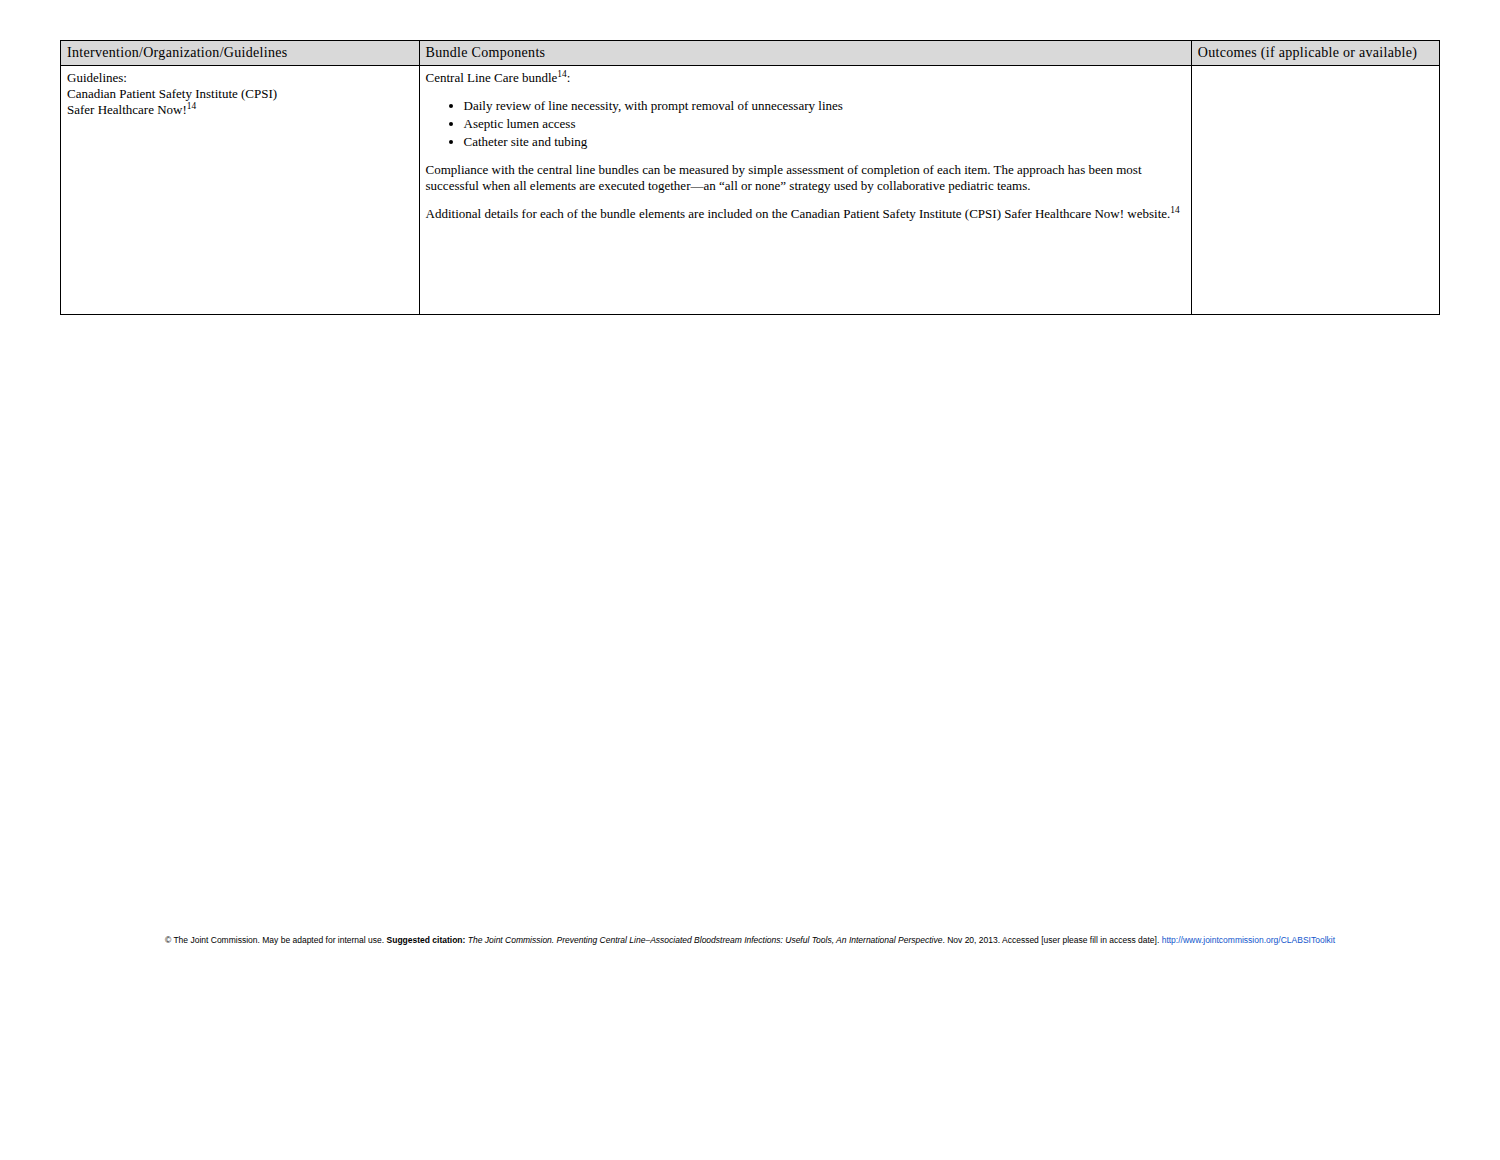| Intervention/Organization/Guidelines | Bundle Components | Outcomes (if applicable or available) |
| --- | --- | --- |
| Guidelines: Canadian Patient Safety Institute (CPSI) Safer Healthcare Now! 14 | Central Line Care bundle 14 : Daily review of line necessity, with prompt removal of unnecessary lines Aseptic lumen access Catheter site and tubing Compliance with the central line bundles can be measured by simple assessment of completion of each item. The approach has been most successful when all elements are executed together—an “all or none” strategy used by collaborative pediatric teams. Additional details for each of the bundle elements are included on the Canadian Patient Safety Institute (CPSI) Safer Healthcare Now! website. 14 | |
© The Joint Commission. May be adapted for internal use. Suggested citation: The Joint Commission. Preventing Central Line–Associated Bloodstream Infections: Useful Tools, An International Perspective. Nov 20, 2013. Accessed [user please fill in access date]. http://www.jointcommission.org/CLABSIToolkit